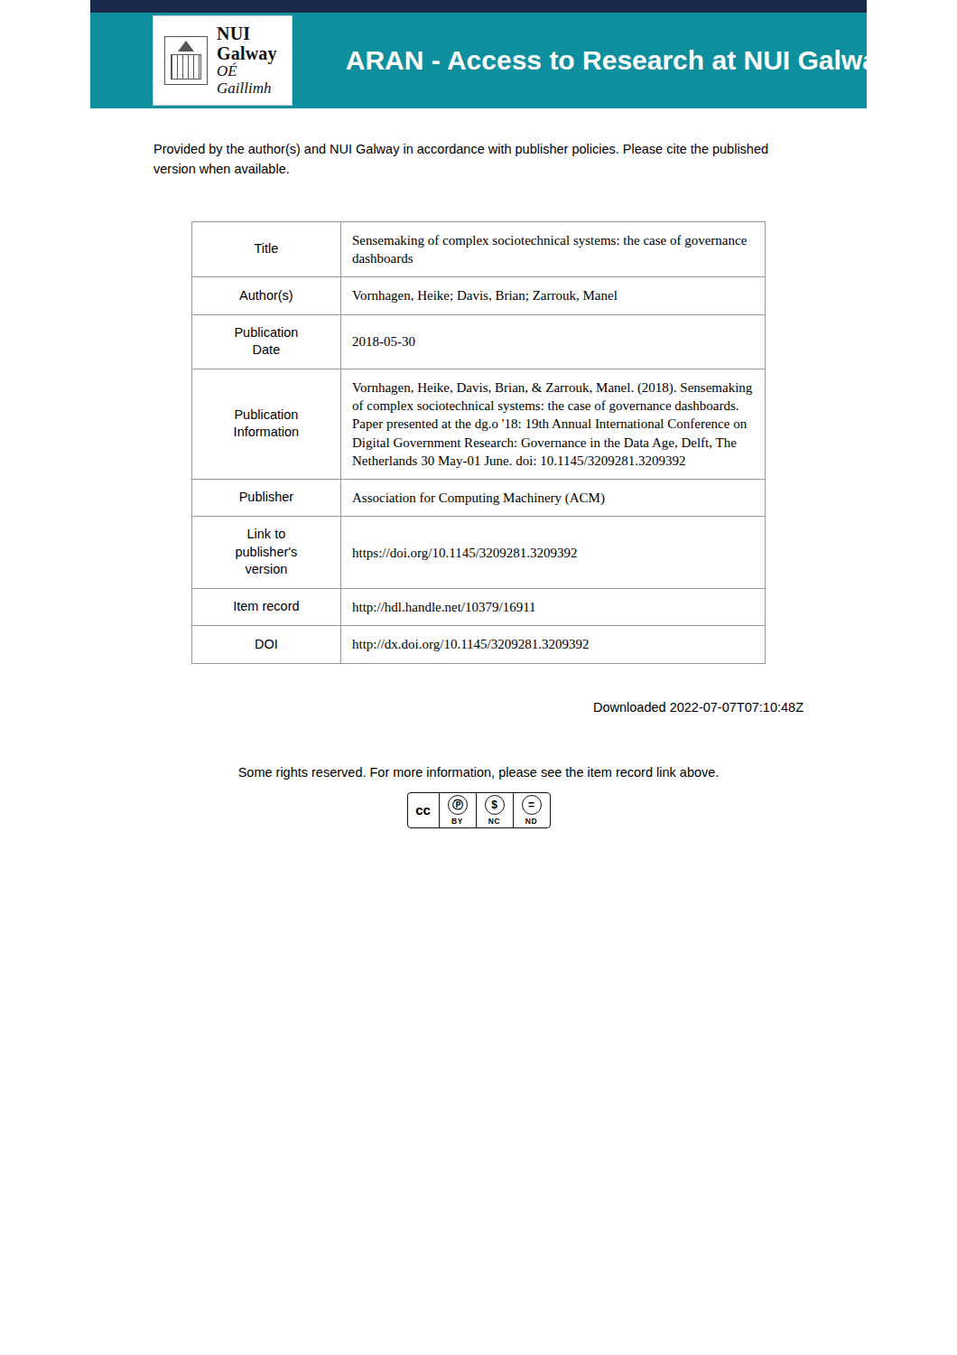NUI Galway
OÉ Gaillimh
ARAN - Access to Research at NUI Galway
Provided by the author(s) and NUI Galway in accordance with publisher policies. Please cite the published version when available.
| Title | Sensemaking of complex sociotechnical systems: the case of governance dashboards |
| Author(s) | Vornhagen, Heike; Davis, Brian; Zarrouk, Manel |
| Publication Date | 2018-05-30 |
| Publication Information | Vornhagen, Heike, Davis, Brian, & Zarrouk, Manel. (2018). Sensemaking of complex sociotechnical systems: the case of governance dashboards. Paper presented at the dg.o '18: 19th Annual International Conference on Digital Government Research: Governance in the Data Age, Delft, The Netherlands 30 May-01 June. doi: 10.1145/3209281.3209392 |
| Publisher | Association for Computing Machinery (ACM) |
| Link to publisher's version | https://doi.org/10.1145/3209281.3209392 |
| Item record | http://hdl.handle.net/10379/16911 |
| DOI | http://dx.doi.org/10.1145/3209281.3209392 |
Downloaded 2022-07-07T07:10:48Z
Some rights reserved. For more information, please see the item record link above.
cc
Ⓟ
BY
$
NC
=
ND